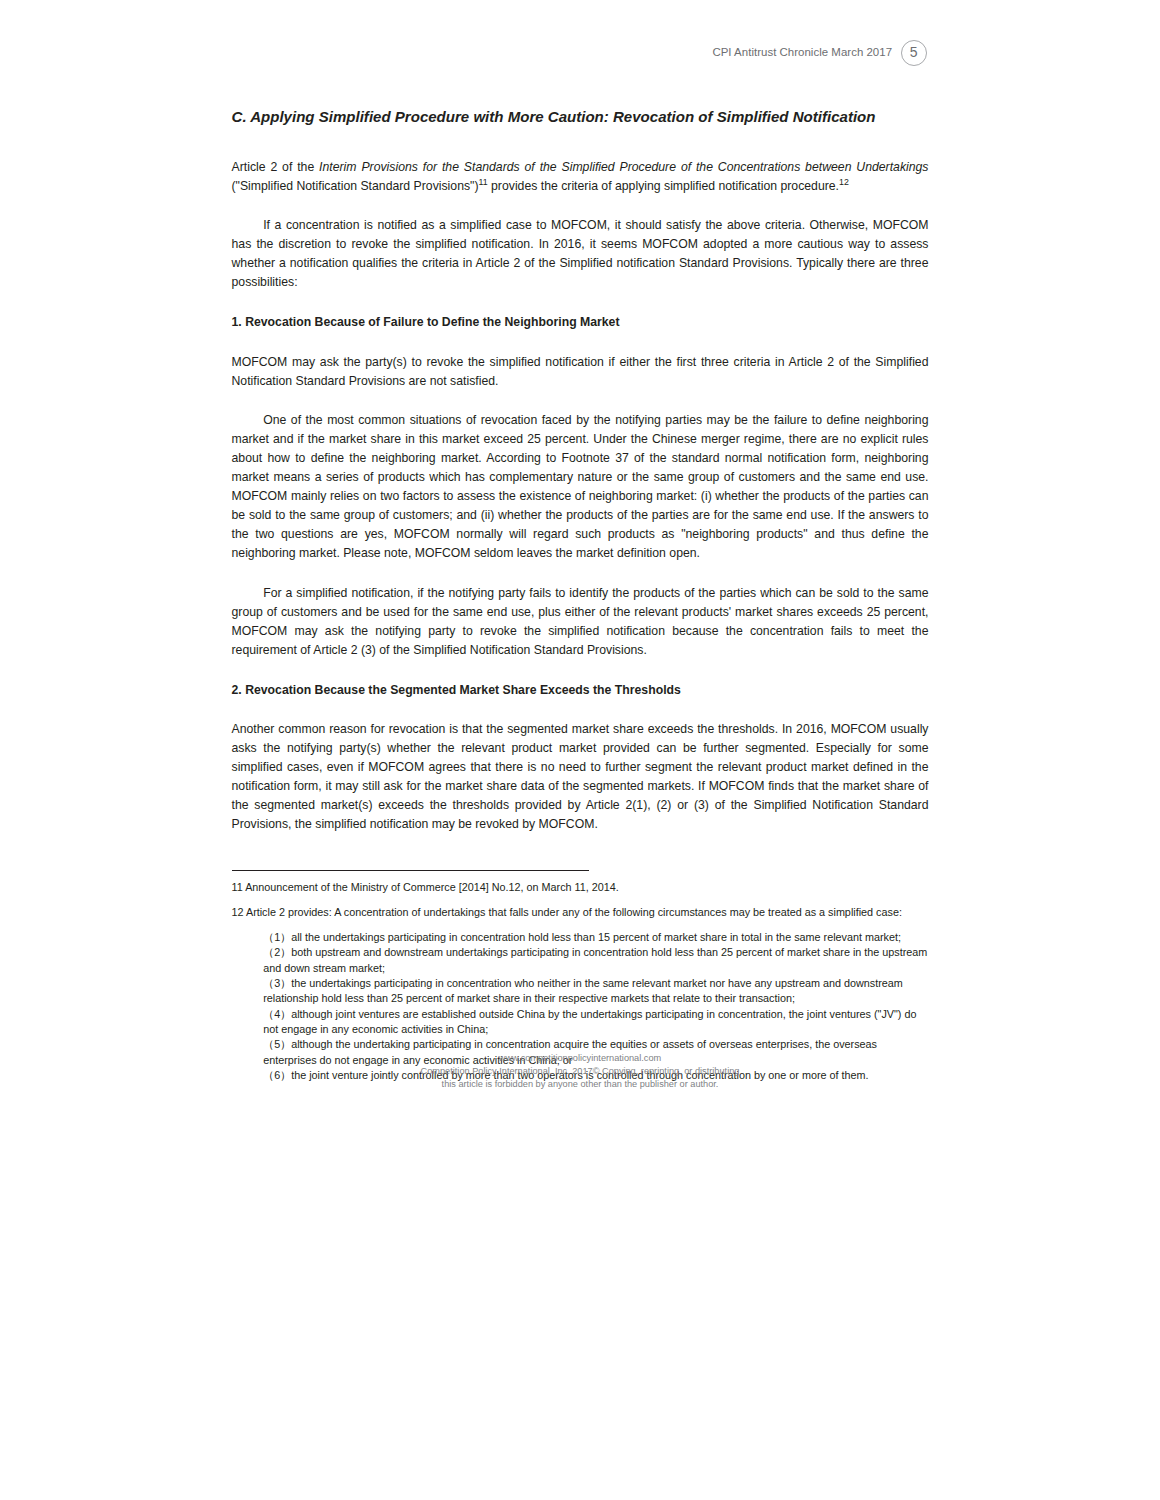CPI Antitrust Chronicle March 2017
5
C. Applying Simplified Procedure with More Caution: Revocation of Simplified Notification
Article 2 of the Interim Provisions for the Standards of the Simplified Procedure of the Concentrations between Undertakings ("Simplified Notification Standard Provisions")11 provides the criteria of applying simplified notification procedure.12
If a concentration is notified as a simplified case to MOFCOM, it should satisfy the above criteria. Otherwise, MOFCOM has the discretion to revoke the simplified notification. In 2016, it seems MOFCOM adopted a more cautious way to assess whether a notification qualifies the criteria in Article 2 of the Simplified notification Standard Provisions. Typically there are three possibilities:
1. Revocation Because of Failure to Define the Neighboring Market
MOFCOM may ask the party(s) to revoke the simplified notification if either the first three criteria in Article 2 of the Simplified Notification Standard Provisions are not satisfied.
One of the most common situations of revocation faced by the notifying parties may be the failure to define neighboring market and if the market share in this market exceed 25 percent. Under the Chinese merger regime, there are no explicit rules about how to define the neighboring market. According to Footnote 37 of the standard normal notification form, neighboring market means a series of products which has complementary nature or the same group of customers and the same end use. MOFCOM mainly relies on two factors to assess the existence of neighboring market: (i) whether the products of the parties can be sold to the same group of customers; and (ii) whether the products of the parties are for the same end use. If the answers to the two questions are yes, MOFCOM normally will regard such products as "neighboring products" and thus define the neighboring market. Please note, MOFCOM seldom leaves the market definition open.
For a simplified notification, if the notifying party fails to identify the products of the parties which can be sold to the same group of customers and be used for the same end use, plus either of the relevant products' market shares exceeds 25 percent, MOFCOM may ask the notifying party to revoke the simplified notification because the concentration fails to meet the requirement of Article 2 (3) of the Simplified Notification Standard Provisions.
2. Revocation Because the Segmented Market Share Exceeds the Thresholds
Another common reason for revocation is that the segmented market share exceeds the thresholds. In 2016, MOFCOM usually asks the notifying party(s) whether the relevant product market provided can be further segmented. Especially for some simplified cases, even if MOFCOM agrees that there is no need to further segment the relevant product market defined in the notification form, it may still ask for the market share data of the segmented markets. If MOFCOM finds that the market share of the segmented market(s) exceeds the thresholds provided by Article 2(1), (2) or (3) of the Simplified Notification Standard Provisions, the simplified notification may be revoked by MOFCOM.
11 Announcement of the Ministry of Commerce [2014] No.12, on March 11, 2014.
12 Article 2 provides: A concentration of undertakings that falls under any of the following circumstances may be treated as a simplified case:
（1）all the undertakings participating in concentration hold less than 15 percent of market share in total in the same relevant market;
（2）both upstream and downstream undertakings participating in concentration hold less than 25 percent of market share in the upstream and down stream market;
（3）the undertakings participating in concentration who neither in the same relevant market nor have any upstream and downstream relationship hold less than 25 percent of market share in their respective markets that relate to their transaction;
（4）although joint ventures are established outside China by the undertakings participating in concentration, the joint ventures ("JV") do not engage in any economic activities in China;
（5）although the undertaking participating in concentration acquire the equities or assets of overseas enterprises, the overseas enterprises do not engage in any economic activities in China; or
（6）the joint venture jointly controlled by more than two operators is controlled through concentration by one or more of them.
www.competitionpolicyinternational.com
Competition Policy International, Inc. 2017© Copying, reprinting, or distributing
this article is forbidden by anyone other than the publisher or author.